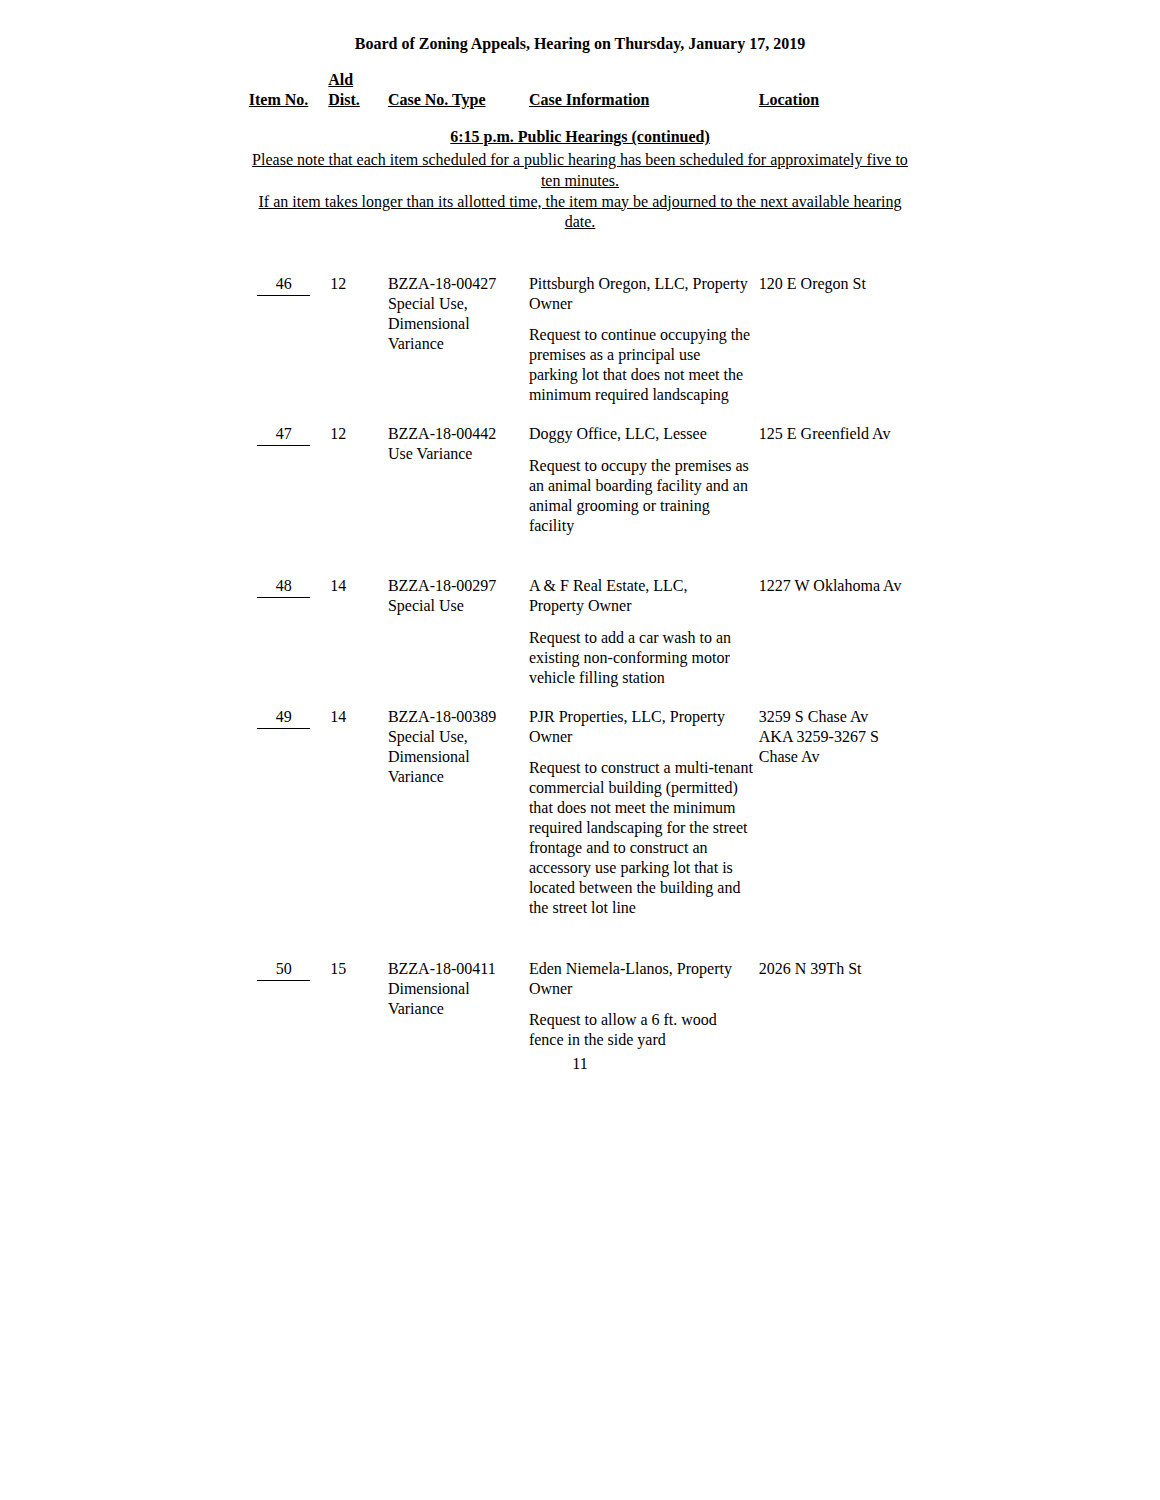Board of Zoning Appeals, Hearing on Thursday, January 17, 2019
| Item No. | Ald Dist. | Case No. Type | Case Information | Location |
| --- | --- | --- | --- | --- |
| 6:15 p.m. Public Hearings (continued) Please note that each item scheduled for a public hearing has been scheduled for approximately five to ten minutes. If an item takes longer than its allotted time, the item may be adjourned to the next available hearing date. |
| 46 | 12 | BZZA-18-00427 Special Use, Dimensional Variance | Pittsburgh Oregon, LLC, Property Owner Request to continue occupying the premises as a principal use parking lot that does not meet the minimum required landscaping | 120 E Oregon St |
| 47 | 12 | BZZA-18-00442 Use Variance | Doggy Office, LLC, Lessee Request to occupy the premises as an animal boarding facility and an animal grooming or training facility | 125 E Greenfield Av |
| 48 | 14 | BZZA-18-00297 Special Use | A & F Real Estate, LLC, Property Owner Request to add a car wash to an existing non-conforming motor vehicle filling station | 1227 W Oklahoma Av |
| 49 | 14 | BZZA-18-00389 Special Use, Dimensional Variance | PJR Properties, LLC, Property Owner Request to construct a multi-tenant commercial building (permitted) that does not meet the minimum required landscaping for the street frontage and to construct an accessory use parking lot that is located between the building and the street lot line | 3259 S Chase Av AKA 3259-3267 S Chase Av |
| 50 | 15 | BZZA-18-00411 Dimensional Variance | Eden Niemela-Llanos, Property Owner Request to allow a 6 ft. wood fence in the side yard | 2026 N 39Th St |
11